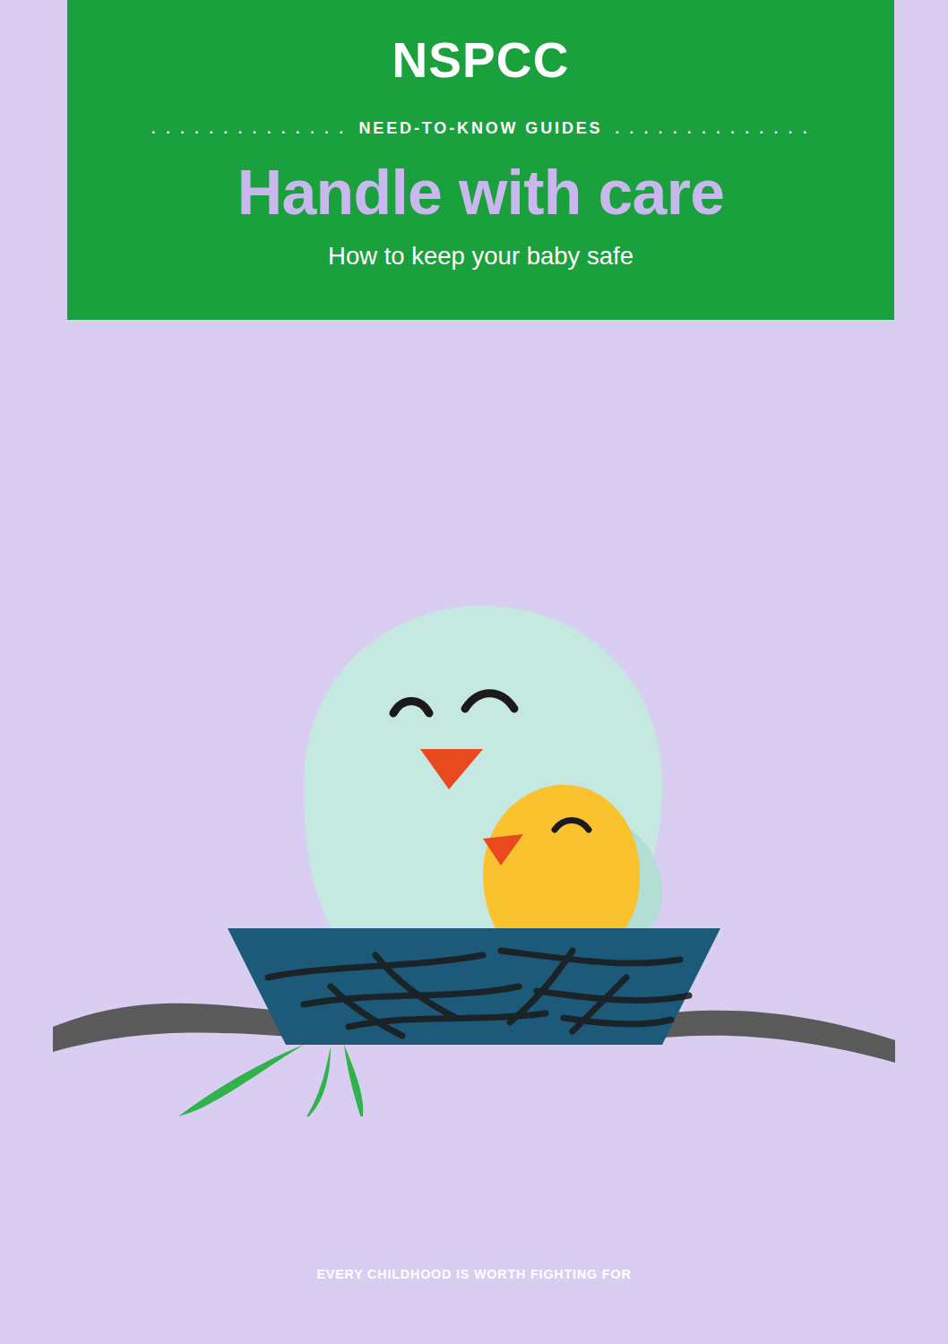NSPCC
. . . . . . . . . . . . . . Need-to-know guides . . . . . . . . . . . . . .
Handle with care
How to keep your baby safe
Every childhood is worth fighting for